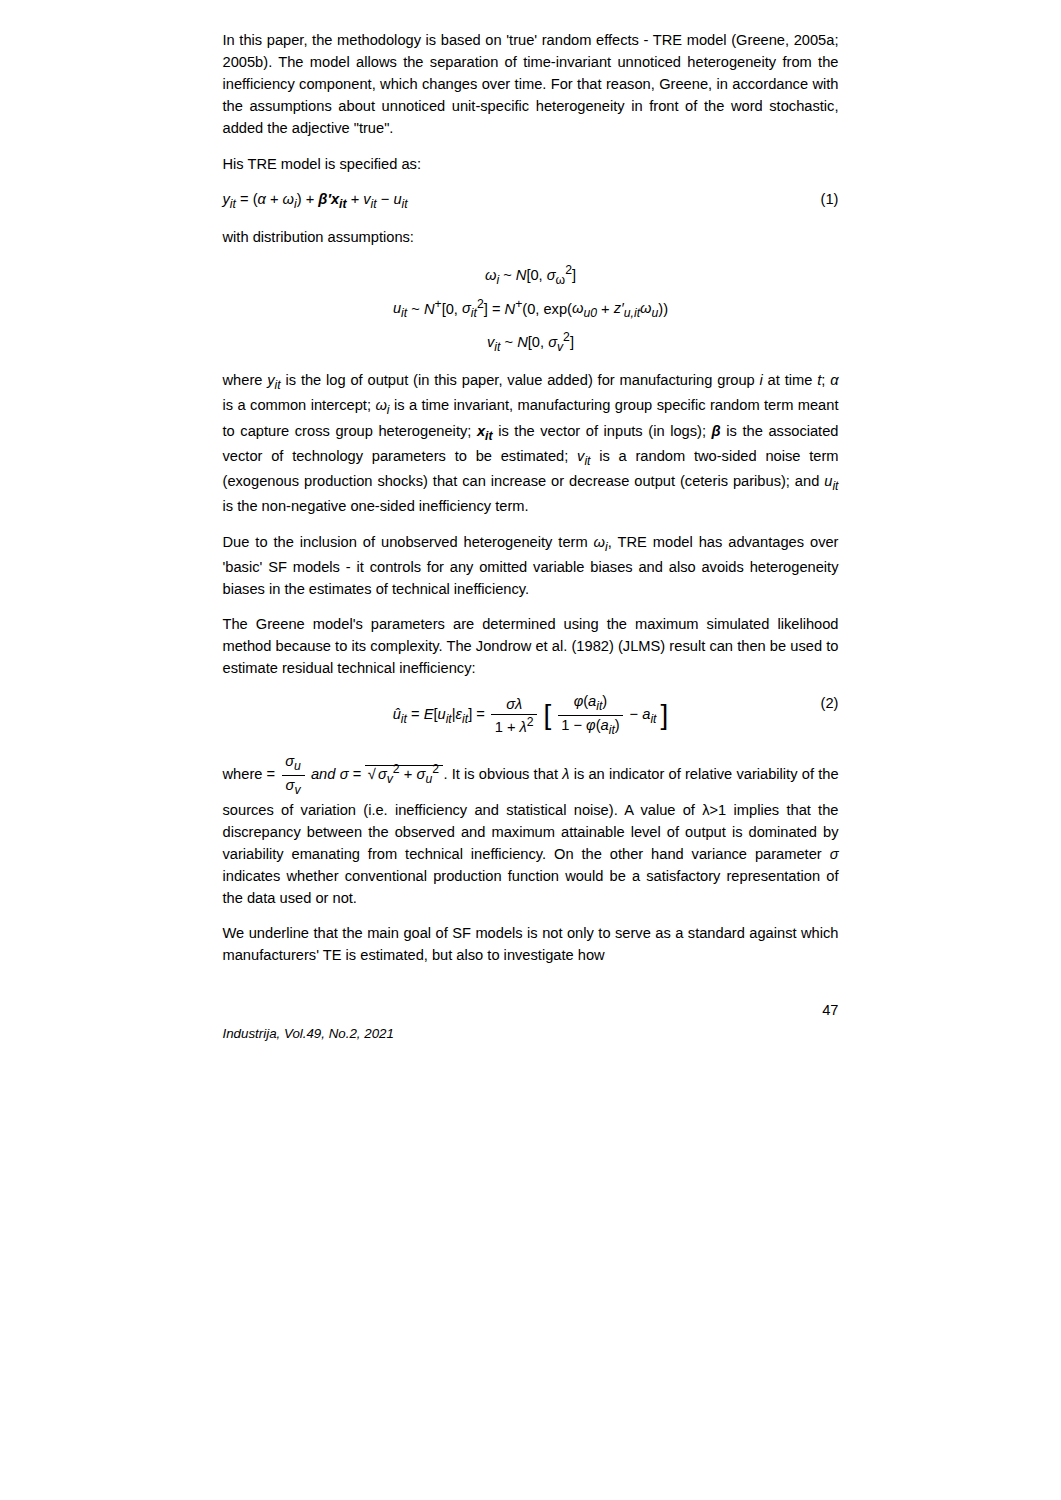In this paper, the methodology is based on 'true' random effects - TRE model (Greene, 2005a; 2005b). The model allows the separation of time-invariant unnoticed heterogeneity from the inefficiency component, which changes over time. For that reason, Greene, in accordance with the assumptions about unnoticed unit-specific heterogeneity in front of the word stochastic, added the adjective "true".
His TRE model is specified as:
yit = (α + ωi) + β′xit + vit − uit (1)
with distribution assumptions:
ωi ~ N[0, σω2]
uit ~ N+[0, σit2] = N+(0, exp(ωu0 + z′u,itωu))
vit ~ N[0, σv2]
where yit is the log of output (in this paper, value added) for manufacturing group i at time t; α is a common intercept; ωi is a time invariant, manufacturing group specific random term meant to capture cross group heterogeneity; xit is the vector of inputs (in logs); β is the associated vector of technology parameters to be estimated; vit is a random two-sided noise term (exogenous production shocks) that can increase or decrease output (ceteris paribus); and uit is the non-negative one-sided inefficiency term.
Due to the inclusion of unobserved heterogeneity term ωi, TRE model has advantages over 'basic' SF models - it controls for any omitted variable biases and also avoids heterogeneity biases in the estimates of technical inefficiency.
The Greene model's parameters are determined using the maximum simulated likelihood method because to its complexity. The Jondrow et al. (1982) (JLMS) result can then be used to estimate residual technical inefficiency:
ûit = E[uit|εit] = σλ 1 + λ2 [ φ(ait) 1 − φ(ait) − ait ] (2)
where = σu σv and σ = √σv2 + σu2. It is obvious that λ is an indicator of relative variability of the sources of variation (i.e. inefficiency and statistical noise). A value of λ>1 implies that the discrepancy between the observed and maximum attainable level of output is dominated by variability emanating from technical inefficiency. On the other hand variance parameter σ indicates whether conventional production function would be a satisfactory representation of the data used or not.
We underline that the main goal of SF models is not only to serve as a standard against which manufacturers' TE is estimated, but also to investigate how
47
Industrija, Vol.49, No.2, 2021